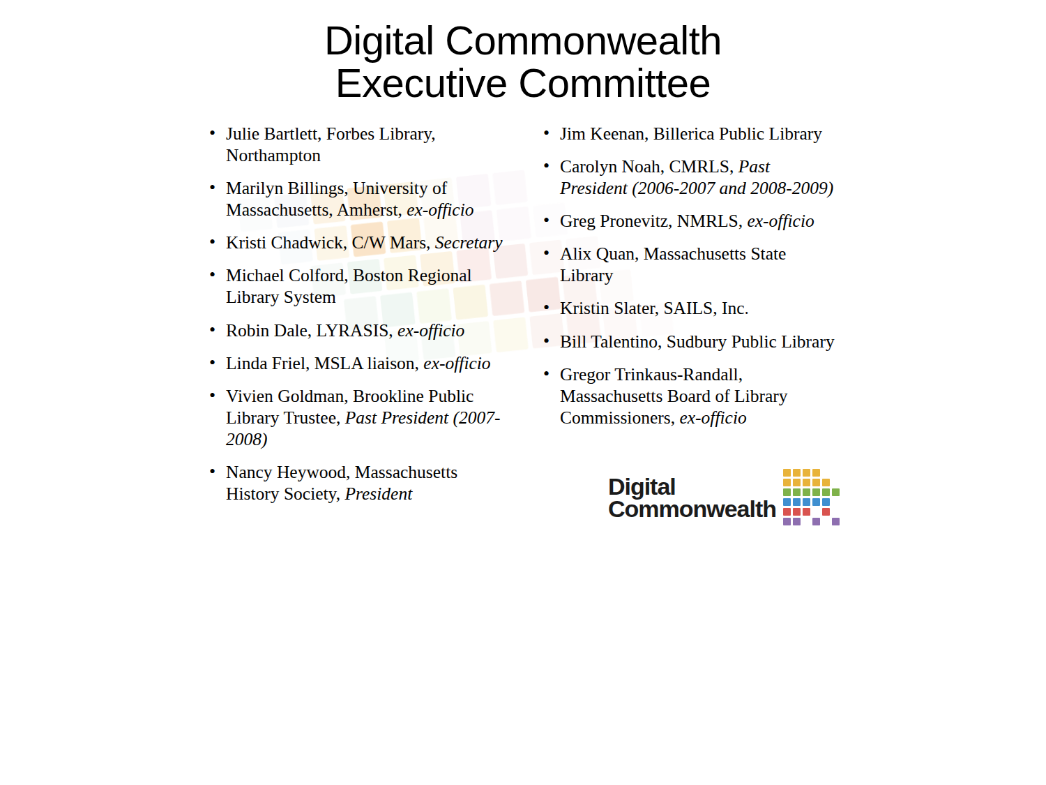Digital CommonwealthExecutive Committee
Julie Bartlett, Forbes Library, Northampton
Marilyn Billings, University of Massachusetts, Amherst, ex-officio
Kristi Chadwick, C/W Mars, Secretary
Michael Colford, Boston Regional Library System
Robin Dale, LYRASIS, ex-officio
Linda Friel, MSLA liaison, ex-officio
Vivien Goldman, Brookline Public Library Trustee, Past President (2007-2008)
Nancy Heywood, Massachusetts History Society, President
Jim Keenan, Billerica Public Library
Carolyn Noah, CMRLS, Past President (2006-2007 and 2008-2009)
Greg Pronevitz, NMRLS, ex-officio
Alix Quan, Massachusetts State Library
Kristin Slater, SAILS, Inc.
Bill Talentino, Sudbury Public Library
Gregor Trinkaus-Randall, Massachusetts Board of Library Commissioners, ex-officio
Digital Commonwealth